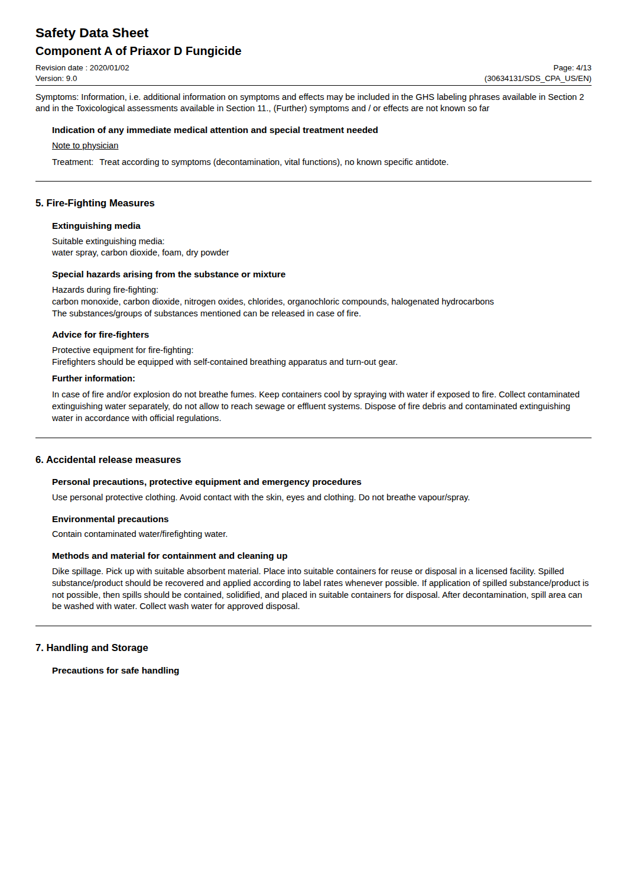Safety Data Sheet
Component A of Priaxor D Fungicide
Revision date : 2020/01/02 Version: 9.0
Page: 4/13 (30634131/SDS_CPA_US/EN)
Symptoms: Information, i.e. additional information on symptoms and effects may be included in the GHS labeling phrases available in Section 2 and in the Toxicological assessments available in Section 11., (Further) symptoms and / or effects are not known so far
Indication of any immediate medical attention and special treatment needed
Note to physician
| Treatment: | Treat according to symptoms (decontamination, vital functions), no known specific antidote. |
5. Fire-Fighting Measures
Extinguishing media
Suitable extinguishing media:
water spray, carbon dioxide, foam, dry powder
Special hazards arising from the substance or mixture
Hazards during fire-fighting:
carbon monoxide, carbon dioxide, nitrogen oxides, chlorides, organochloric compounds, halogenated hydrocarbons
The substances/groups of substances mentioned can be released in case of fire.
Advice for fire-fighters
Protective equipment for fire-fighting:
Firefighters should be equipped with self-contained breathing apparatus and turn-out gear.
Further information:
In case of fire and/or explosion do not breathe fumes. Keep containers cool by spraying with water if exposed to fire. Collect contaminated extinguishing water separately, do not allow to reach sewage or effluent systems. Dispose of fire debris and contaminated extinguishing water in accordance with official regulations.
6. Accidental release measures
Personal precautions, protective equipment and emergency procedures
Use personal protective clothing. Avoid contact with the skin, eyes and clothing. Do not breathe vapour/spray.
Environmental precautions
Contain contaminated water/firefighting water.
Methods and material for containment and cleaning up
Dike spillage. Pick up with suitable absorbent material. Place into suitable containers for reuse or disposal in a licensed facility. Spilled substance/product should be recovered and applied according to label rates whenever possible. If application of spilled substance/product is not possible, then spills should be contained, solidified, and placed in suitable containers for disposal. After decontamination, spill area can be washed with water. Collect wash water for approved disposal.
7. Handling and Storage
Precautions for safe handling